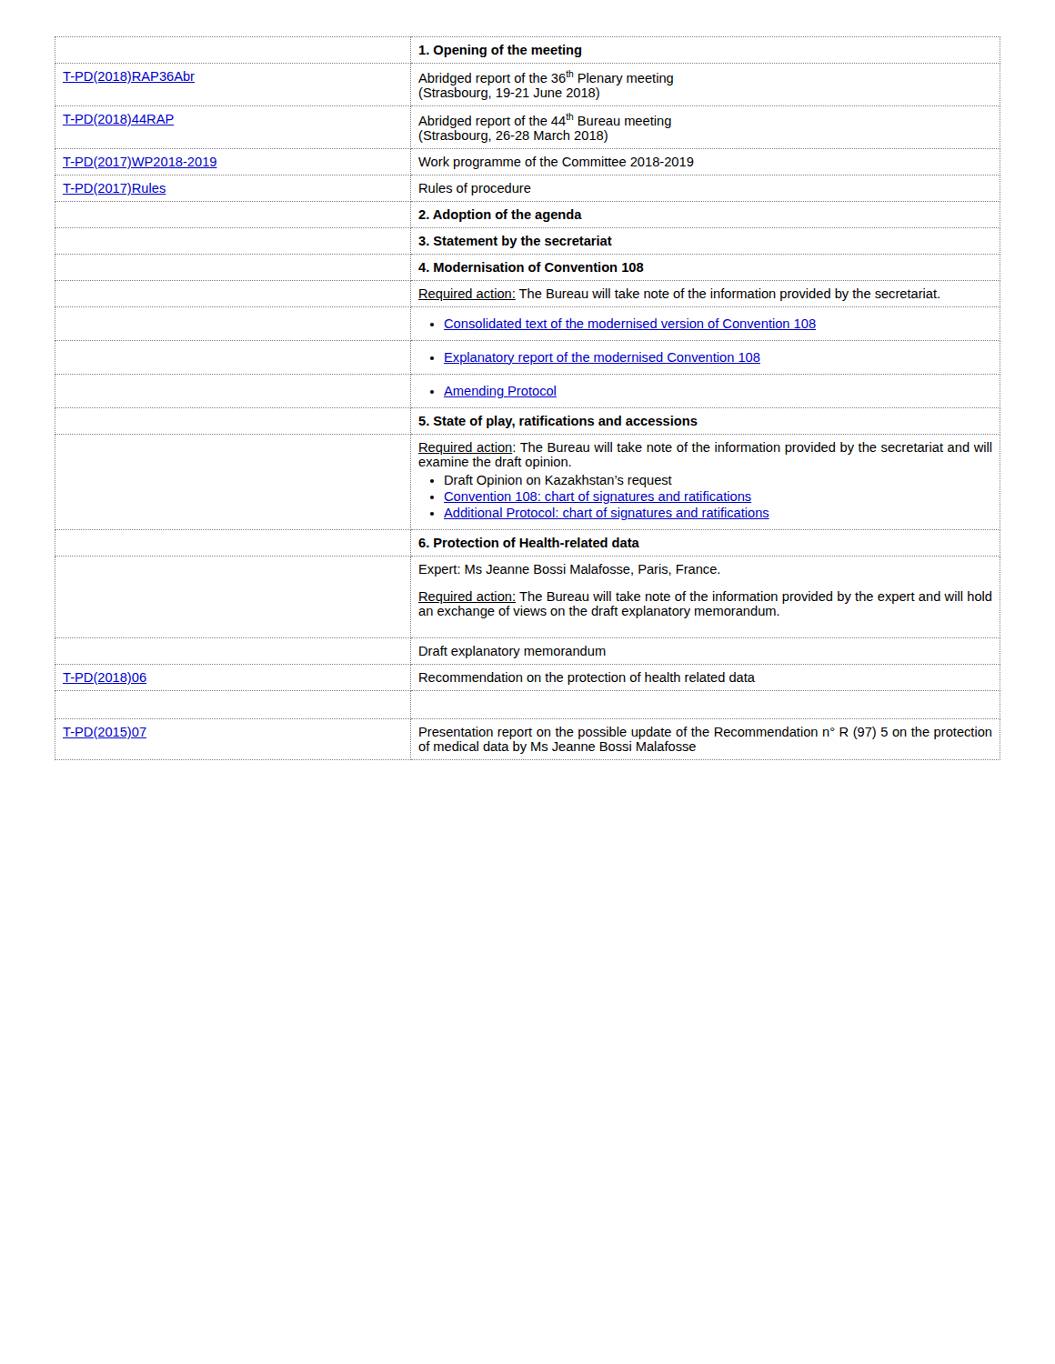| | 1. Opening of the meeting |
| T-PD(2018)RAP36Abr | Abridged report of the 36 th Plenary meeting (Strasbourg, 19-21 June 2018) |
| T-PD(2018)44RAP | Abridged report of the 44 th Bureau meeting (Strasbourg, 26-28 March 2018) |
| T-PD(2017)WP2018-2019 | Work programme of the Committee 2018-2019 |
| T-PD(2017)Rules | Rules of procedure |
| | 2. Adoption of the agenda |
| | 3. Statement by the secretariat |
| | 4. Modernisation of Convention 108 |
| | Required action: The Bureau will take note of the information provided by the secretariat. |
| | Consolidated text of the modernised version of Convention 108 |
| | Explanatory report of the modernised Convention 108 |
| | Amending Protocol |
| | 5. State of play, ratifications and accessions |
| | Required action : The Bureau will take note of the information provided by the secretariat and will examine the draft opinion. Draft Opinion on Kazakhstan’s request Convention 108: chart of signatures and ratifications Additional Protocol: chart of signatures and ratifications |
| | 6. Protection of Health-related data |
| | Expert: Ms Jeanne Bossi Malafosse, Paris, France. Required action: The Bureau will take note of the information provided by the expert and will hold an exchange of views on the draft explanatory memorandum. |
| | Draft explanatory memorandum |
| T-PD(2018)06 | Recommendation on the protection of health related data |
| T-PD(2015)07 | Presentation report on the possible update of the Recommendation n° R (97) 5 on the protection of medical data by Ms Jeanne Bossi Malafosse |